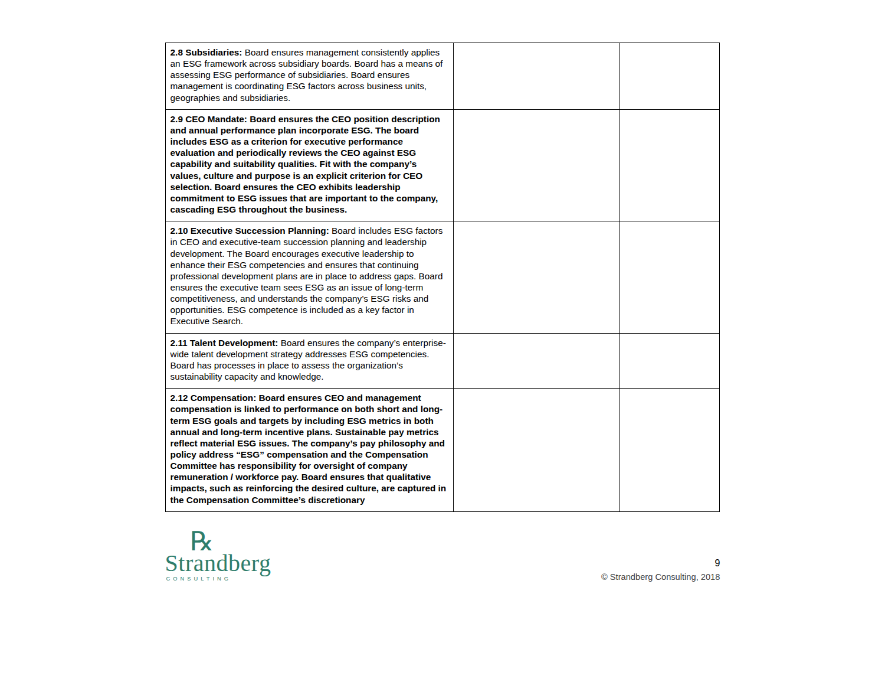| 2.8 Subsidiaries: Board ensures management consistently applies an ESG framework across subsidiary boards. Board has a means of assessing ESG performance of subsidiaries. Board ensures management is coordinating ESG factors across business units, geographies and subsidiaries. | | |
| 2.9 CEO Mandate: Board ensures the CEO position description and annual performance plan incorporate ESG. The board includes ESG as a criterion for executive performance evaluation and periodically reviews the CEO against ESG capability and suitability qualities. Fit with the company’s values, culture and purpose is an explicit criterion for CEO selection. Board ensures the CEO exhibits leadership commitment to ESG issues that are important to the company, cascading ESG throughout the business. | | |
| 2.10 Executive Succession Planning: Board includes ESG factors in CEO and executive-team succession planning and leadership development. The Board encourages executive leadership to enhance their ESG competencies and ensures that continuing professional development plans are in place to address gaps. Board ensures the executive team sees ESG as an issue of long-term competitiveness, and understands the company’s ESG risks and opportunities. ESG competence is included as a key factor in Executive Search. | | |
| 2.11 Talent Development: Board ensures the company’s enterprise-wide talent development strategy addresses ESG competencies. Board has processes in place to assess the organization’s sustainability capacity and knowledge. | | |
| 2.12 Compensation: Board ensures CEO and management compensation is linked to performance on both short and long-term ESG goals and targets by including ESG metrics in both annual and long-term incentive plans. Sustainable pay metrics reflect material ESG issues. The company’s pay philosophy and policy address “ESG” compensation and the Compensation Committee has responsibility for oversight of company remuneration / workforce pay. Board ensures that qualitative impacts, such as reinforcing the desired culture, are captured in the Compensation Committee’s discretionary | | |
℞
Strandberg
CONSULTING
9
© Strandberg Consulting, 2018